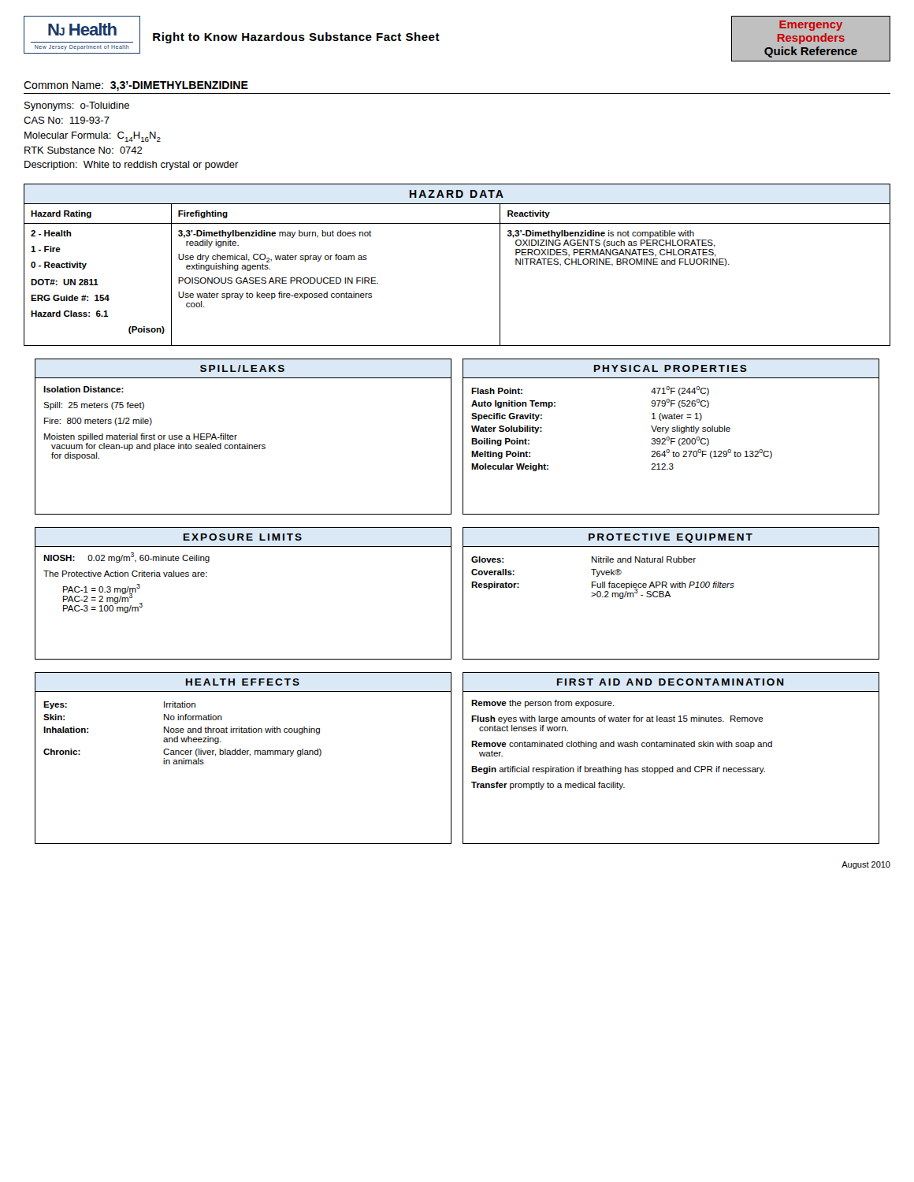NJ Health
New Jersey Department of Health
Right to Know Hazardous Substance Fact Sheet
Emergency
Responders
Quick Reference
Common Name: 3,3’-DIMETHYLBENZIDINE
Synonyms: o-Toluidine
CAS No: 119-93-7
Molecular Formula: C14H16N2
RTK Substance No: 0742
Description: White to reddish crystal or powder
| HAZARD DATA |
| --- |
| Hazard Rating | Firefighting | Reactivity |
| 2 - Health 1 - Fire 0 - Reactivity DOT#: UN 2811 ERG Guide #: 154 Hazard Class: 6.1 (Poison) | 3,3’-Dimethylbenzidine may burn, but does not readily ignite. Use dry chemical, CO 2 , water spray or foam as extinguishing agents. POISONOUS GASES ARE PRODUCED IN FIRE. Use water spray to keep fire-exposed containers cool. | 3,3’-Dimethylbenzidine is not compatible with OXIDIZING AGENTS (such as PERCHLORATES, PEROXIDES, PERMANGANATES, CHLORATES, NITRATES, CHLORINE, BROMINE and FLUORINE). |
| SPILL/LEAKS Isolation Distance: Spill: 25 meters (75 feet) Fire: 800 meters (1/2 mile) Moisten spilled material first or use a HEPA-filter vacuum for clean-up and place into sealed containers for disposal. | PHYSICAL PROPERTIES / Flash Point: / 471 o F (244 o C) / / Auto Ignition Temp: / 979 o F (526 o C) / / Specific Gravity: / 1 (water = 1) / / Water Solubility: / Very slightly soluble / / Boiling Point: / 392 o F (200 o C) / / Melting Point: / 264 o to 270 o F (129 o to 132 o C) / / Molecular Weight: / 212.3 / |
| EXPOSURE LIMITS NIOSH: 0.02 mg/m 3 , 60-minute Ceiling The Protective Action Criteria values are: PAC-1 = 0.3 mg/m 3 PAC-2 = 2 mg/m 3 PAC-3 = 100 mg/m 3 | PROTECTIVE EQUIPMENT / Gloves: / Nitrile and Natural Rubber / / Coveralls: / Tyvek® / / Respirator: / Full facepiece APR with P100 filters >0.2 mg/m 3 - SCBA / |
| HEALTH EFFECTS / Eyes: / Irritation / / Skin: / No information / / Inhalation: / Nose and throat irritation with coughing and wheezing. / / Chronic: / Cancer (liver, bladder, mammary gland) in animals / | FIRST AID AND DECONTAMINATION Remove the person from exposure. Flush eyes with large amounts of water for at least 15 minutes. Remove contact lenses if worn. Remove contaminated clothing and wash contaminated skin with soap and water. Begin artificial respiration if breathing has stopped and CPR if necessary. Transfer promptly to a medical facility. |
August 2010